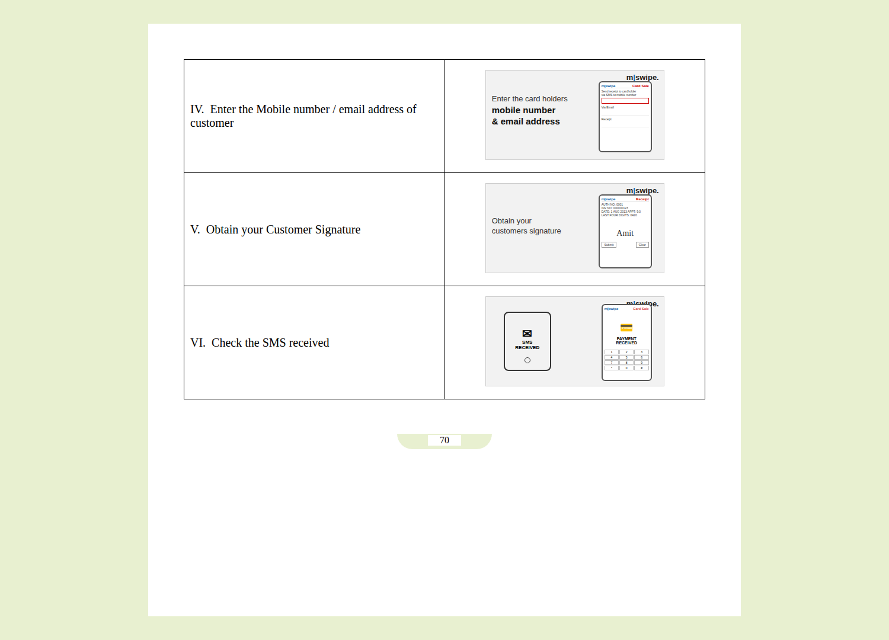| IV. Enter the Mobile number / email address of customer | m / swipe. Enter the card holders mobile number & email address m/swipe Card Sale Send receipt to cardholder via SMS to mobile number Via Email Receipt |
| V. Obtain your Customer Signature | m / swipe. Obtain your customers signature m/swipe Receipt AUTH NO: 0001 INV NO: 000000123 DATE: 1 AUG 2013 APPT: 9:0 LAST FOUR DIGITS: 0420 Amit Submit Clear |
| VI. Check the SMS received | m / swipe. ✉ SMS RECEIVED m/swipe Card Sale 💳 PAYMENT RECEIVED 1 2 3 4 5 6 7 8 9 * 0 # |
70